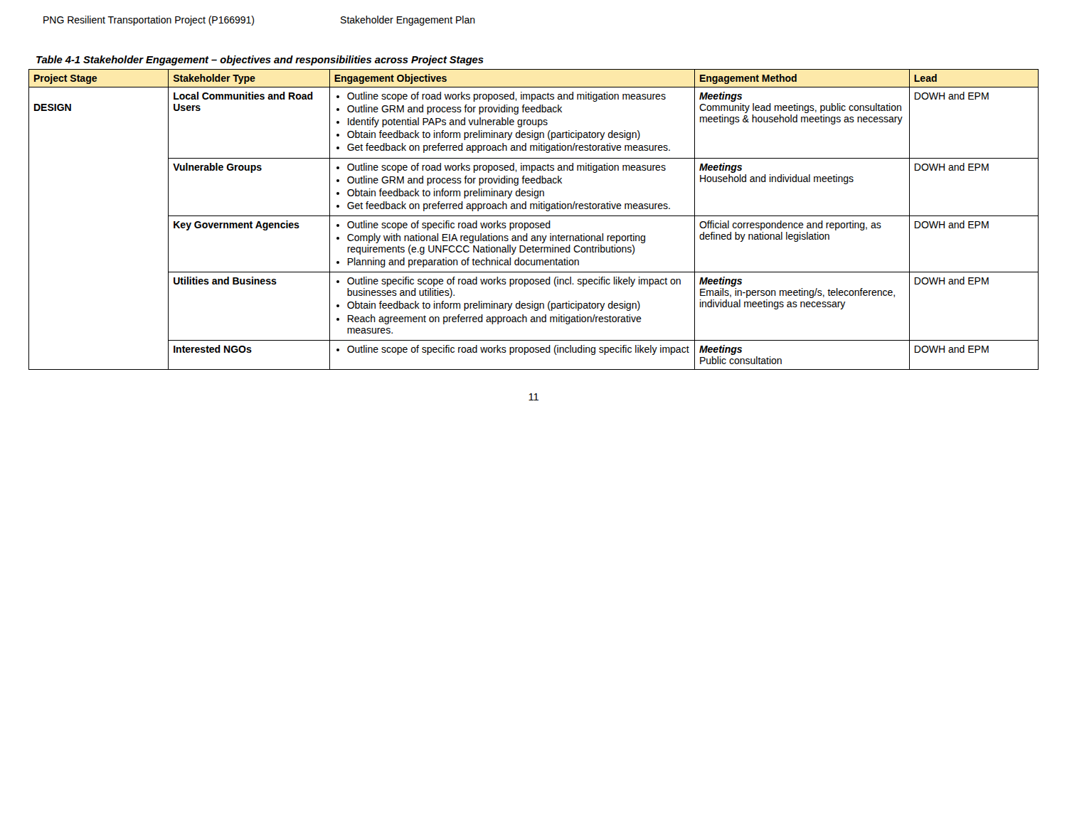PNG Resilient Transportation Project (P166991)
Stakeholder Engagement Plan
Table 4-1 Stakeholder Engagement – objectives and responsibilities across Project Stages
| Project Stage | Stakeholder Type | Engagement Objectives | Engagement Method | Lead |
| --- | --- | --- | --- | --- |
| DESIGN | Local Communities and Road Users | Outline scope of road works proposed, impacts and mitigation measures Outline GRM and process for providing feedback Identify potential PAPs and vulnerable groups Obtain feedback to inform preliminary design (participatory design) Get feedback on preferred approach and mitigation/restorative measures. | Meetings Community lead meetings, public consultation meetings & household meetings as necessary | DOWH and EPM |
| Vulnerable Groups | Outline scope of road works proposed, impacts and mitigation measures Outline GRM and process for providing feedback Obtain feedback to inform preliminary design Get feedback on preferred approach and mitigation/restorative measures. | Meetings Household and individual meetings | DOWH and EPM |
| Key Government Agencies | Outline scope of specific road works proposed Comply with national EIA regulations and any international reporting requirements (e.g UNFCCC Nationally Determined Contributions) Planning and preparation of technical documentation | Official correspondence and reporting, as defined by national legislation | DOWH and EPM |
| Utilities and Business | Outline specific scope of road works proposed (incl. specific likely impact on businesses and utilities). Obtain feedback to inform preliminary design (participatory design) Reach agreement on preferred approach and mitigation/restorative measures. | Meetings Emails, in-person meeting/s, teleconference, individual meetings as necessary | DOWH and EPM |
| Interested NGOs | Outline scope of specific road works proposed (including specific likely impact | Meetings Public consultation | DOWH and EPM |
11